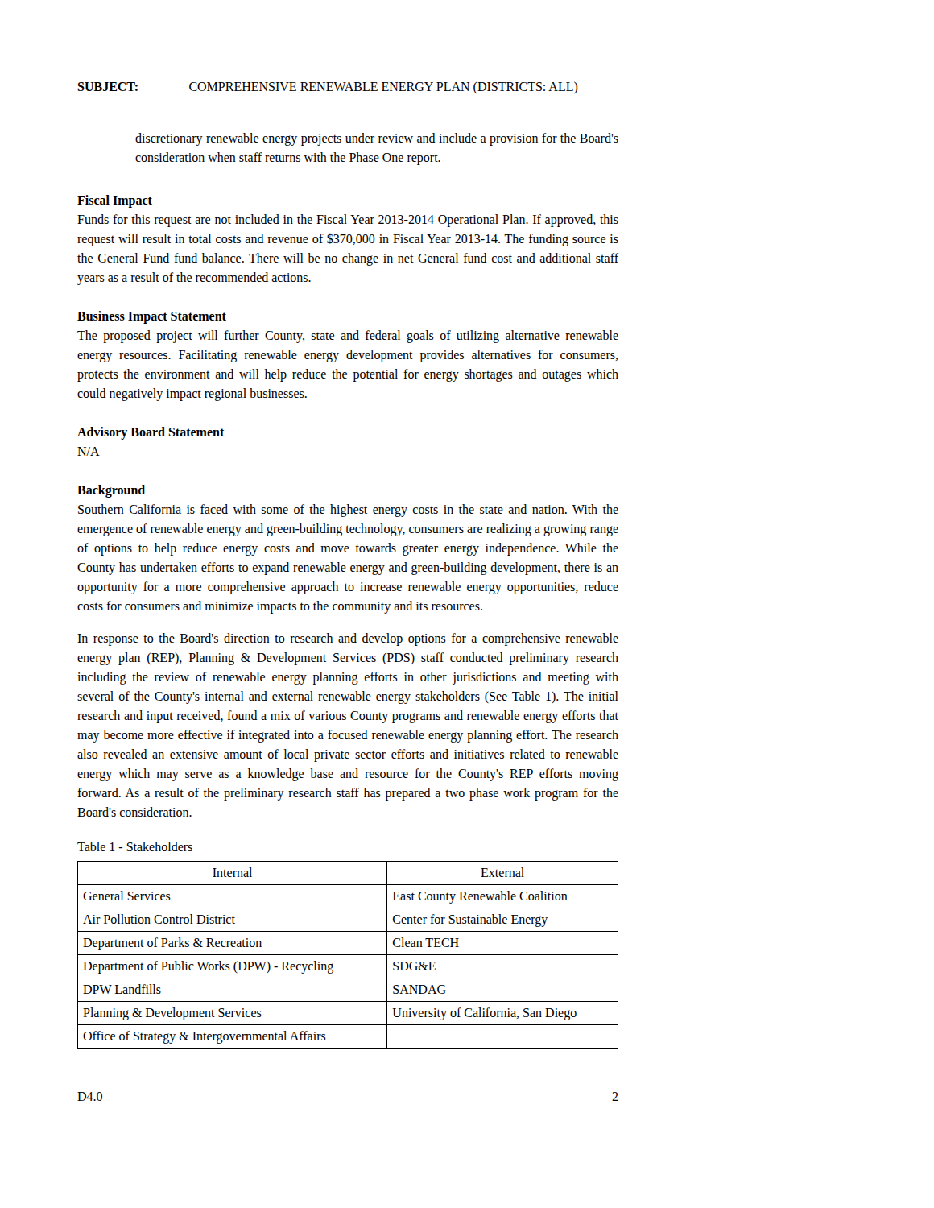SUBJECT: COMPREHENSIVE RENEWABLE ENERGY PLAN (DISTRICTS: ALL)
discretionary renewable energy projects under review and include a provision for the Board's consideration when staff returns with the Phase One report.
Fiscal Impact
Funds for this request are not included in the Fiscal Year 2013-2014 Operational Plan. If approved, this request will result in total costs and revenue of $370,000 in Fiscal Year 2013-14. The funding source is the General Fund fund balance. There will be no change in net General fund cost and additional staff years as a result of the recommended actions.
Business Impact Statement
The proposed project will further County, state and federal goals of utilizing alternative renewable energy resources. Facilitating renewable energy development provides alternatives for consumers, protects the environment and will help reduce the potential for energy shortages and outages which could negatively impact regional businesses.
Advisory Board Statement
N/A
Background
Southern California is faced with some of the highest energy costs in the state and nation. With the emergence of renewable energy and green-building technology, consumers are realizing a growing range of options to help reduce energy costs and move towards greater energy independence. While the County has undertaken efforts to expand renewable energy and green-building development, there is an opportunity for a more comprehensive approach to increase renewable energy opportunities, reduce costs for consumers and minimize impacts to the community and its resources.
In response to the Board's direction to research and develop options for a comprehensive renewable energy plan (REP), Planning & Development Services (PDS) staff conducted preliminary research including the review of renewable energy planning efforts in other jurisdictions and meeting with several of the County's internal and external renewable energy stakeholders (See Table 1). The initial research and input received, found a mix of various County programs and renewable energy efforts that may become more effective if integrated into a focused renewable energy planning effort. The research also revealed an extensive amount of local private sector efforts and initiatives related to renewable energy which may serve as a knowledge base and resource for the County's REP efforts moving forward. As a result of the preliminary research staff has prepared a two phase work program for the Board's consideration.
Table 1 - Stakeholders
| Internal | External |
| --- | --- |
| General Services | East County Renewable Coalition |
| Air Pollution Control District | Center for Sustainable Energy |
| Department of Parks & Recreation | Clean TECH |
| Department of Public Works (DPW) - Recycling | SDG&E |
| DPW Landfills | SANDAG |
| Planning & Development Services | University of California, San Diego |
| Office of Strategy & Intergovernmental Affairs | |
D4.0 2